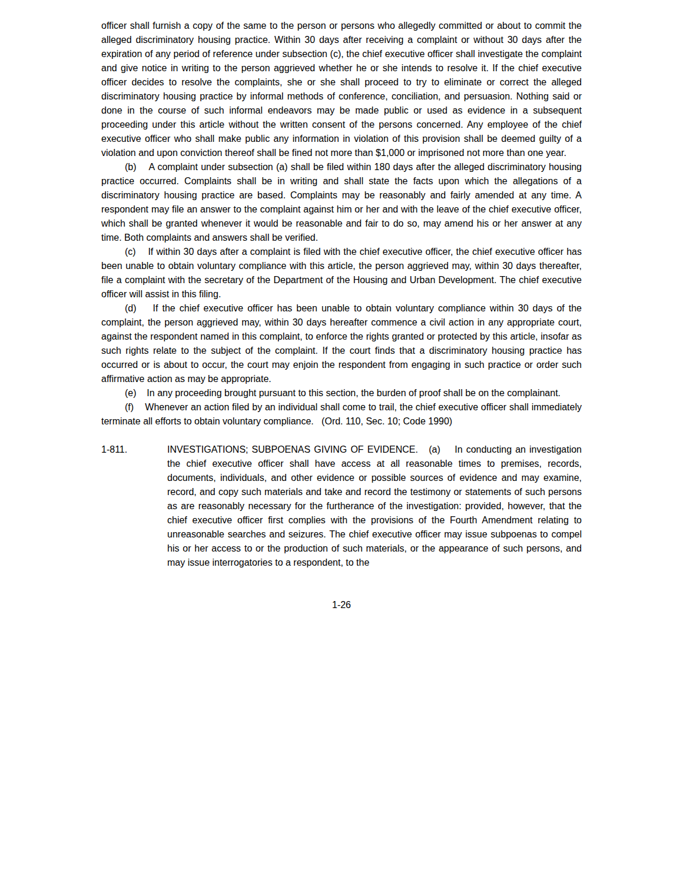officer shall furnish a copy of the same to the person or persons who allegedly committed or about to commit the alleged discriminatory housing practice. Within 30 days after receiving a complaint or without 30 days after the expiration of any period of reference under subsection (c), the chief executive officer shall investigate the complaint and give notice in writing to the person aggrieved whether he or she intends to resolve it. If the chief executive officer decides to resolve the complaints, she or she shall proceed to try to eliminate or correct the alleged discriminatory housing practice by informal methods of conference, conciliation, and persuasion. Nothing said or done in the course of such informal endeavors may be made public or used as evidence in a subsequent proceeding under this article without the written consent of the persons concerned. Any employee of the chief executive officer who shall make public any information in violation of this provision shall be deemed guilty of a violation and upon conviction thereof shall be fined not more than $1,000 or imprisoned not more than one year.
(b) A complaint under subsection (a) shall be filed within 180 days after the alleged discriminatory housing practice occurred. Complaints shall be in writing and shall state the facts upon which the allegations of a discriminatory housing practice are based. Complaints may be reasonably and fairly amended at any time. A respondent may file an answer to the complaint against him or her and with the leave of the chief executive officer, which shall be granted whenever it would be reasonable and fair to do so, may amend his or her answer at any time. Both complaints and answers shall be verified.
(c) If within 30 days after a complaint is filed with the chief executive officer, the chief executive officer has been unable to obtain voluntary compliance with this article, the person aggrieved may, within 30 days thereafter, file a complaint with the secretary of the Department of the Housing and Urban Development. The chief executive officer will assist in this filing.
(d) If the chief executive officer has been unable to obtain voluntary compliance within 30 days of the complaint, the person aggrieved may, within 30 days hereafter commence a civil action in any appropriate court, against the respondent named in this complaint, to enforce the rights granted or protected by this article, insofar as such rights relate to the subject of the complaint. If the court finds that a discriminatory housing practice has occurred or is about to occur, the court may enjoin the respondent from engaging in such practice or order such affirmative action as may be appropriate.
(e) In any proceeding brought pursuant to this section, the burden of proof shall be on the complainant.
(f) Whenever an action filed by an individual shall come to trail, the chief executive officer shall immediately terminate all efforts to obtain voluntary compliance. (Ord. 110, Sec. 10; Code 1990)
1-811.
INVESTIGATIONS; SUBPOENAS GIVING OF EVIDENCE. (a) In conducting an investigation the chief executive officer shall have access at all reasonable times to premises, records, documents, individuals, and other evidence or possible sources of evidence and may examine, record, and copy such materials and take and record the testimony or statements of such persons as are reasonably necessary for the furtherance of the investigation: provided, however, that the chief executive officer first complies with the provisions of the Fourth Amendment relating to unreasonable searches and seizures. The chief executive officer may issue subpoenas to compel his or her access to or the production of such materials, or the appearance of such persons, and may issue interrogatories to a respondent, to the
1-26